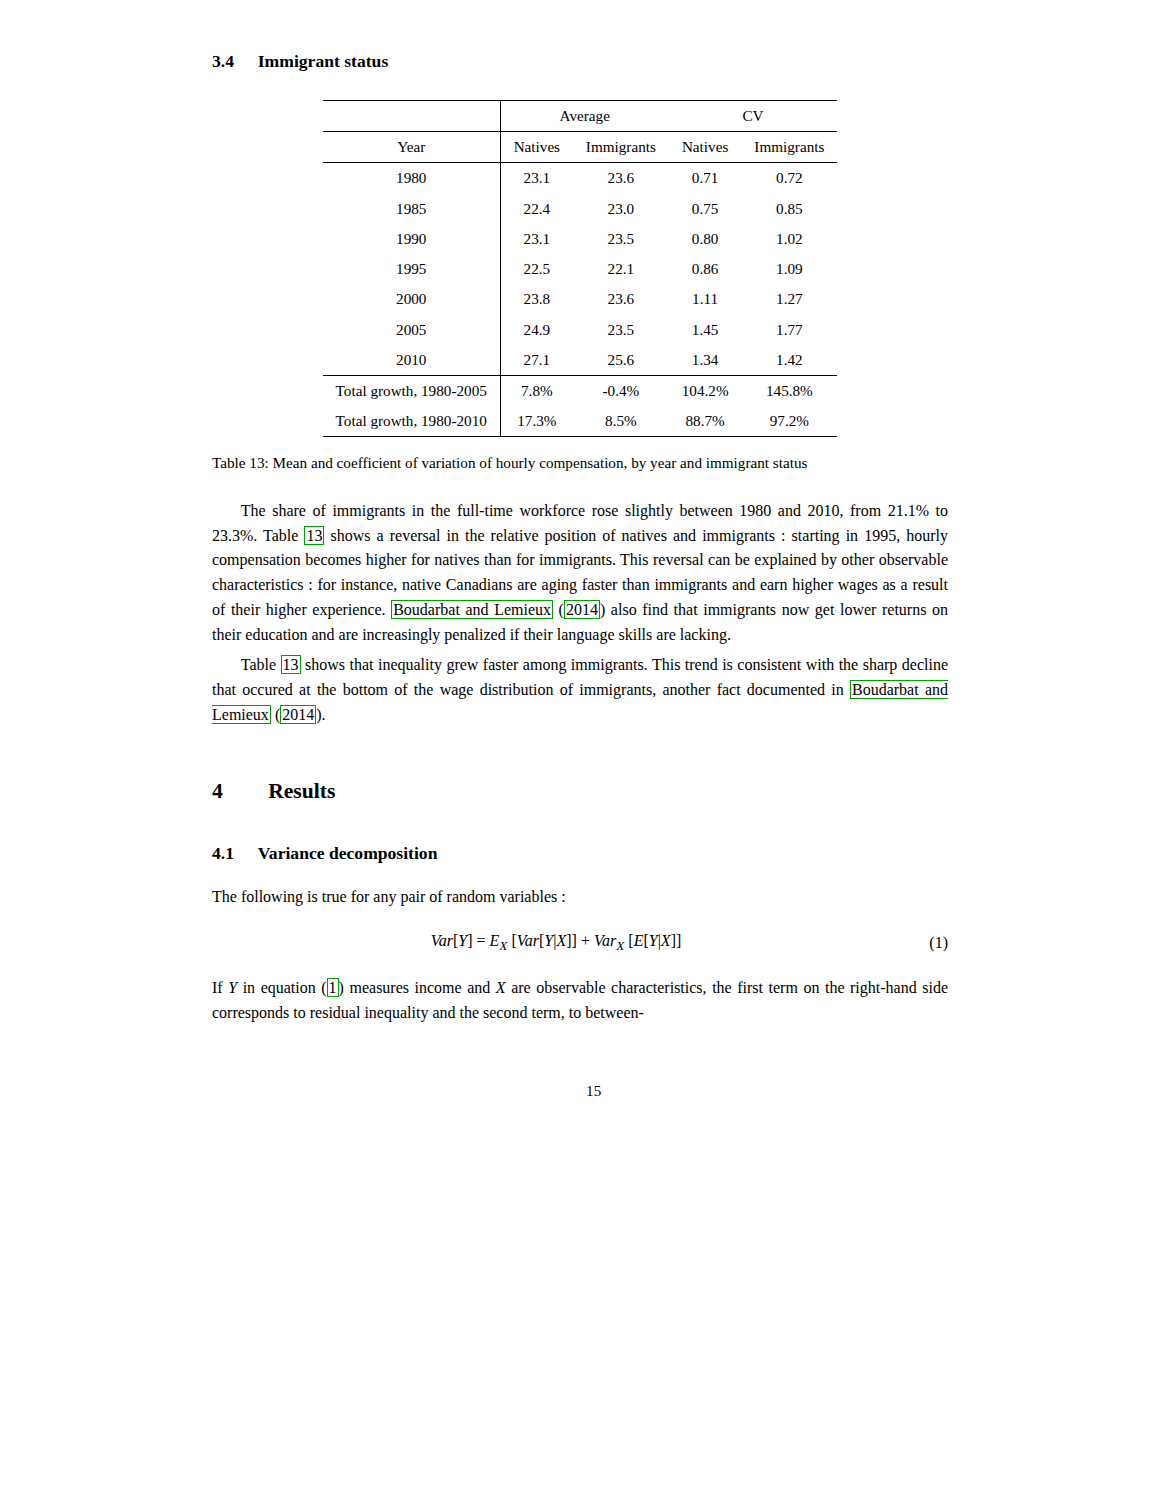3.4 Immigrant status
| | Average | CV |
| --- | --- | --- |
| Year | Natives | Immigrants | Natives | Immigrants |
| 1980 | 23.1 | 23.6 | 0.71 | 0.72 |
| 1985 | 22.4 | 23.0 | 0.75 | 0.85 |
| 1990 | 23.1 | 23.5 | 0.80 | 1.02 |
| 1995 | 22.5 | 22.1 | 0.86 | 1.09 |
| 2000 | 23.8 | 23.6 | 1.11 | 1.27 |
| 2005 | 24.9 | 23.5 | 1.45 | 1.77 |
| 2010 | 27.1 | 25.6 | 1.34 | 1.42 |
| Total growth, 1980-2005 | 7.8% | -0.4% | 104.2% | 145.8% |
| Total growth, 1980-2010 | 17.3% | 8.5% | 88.7% | 97.2% |
Table 13: Mean and coefficient of variation of hourly compensation, by year and immigrant status
The share of immigrants in the full-time workforce rose slightly between 1980 and 2010, from 21.1% to 23.3%. Table 13 shows a reversal in the relative position of natives and immigrants : starting in 1995, hourly compensation becomes higher for natives than for immigrants. This reversal can be explained by other observable characteristics : for instance, native Canadians are aging faster than immigrants and earn higher wages as a result of their higher experience. Boudarbat and Lemieux (2014) also find that immigrants now get lower returns on their education and are increasingly penalized if their language skills are lacking.
Table 13 shows that inequality grew faster among immigrants. This trend is consistent with the sharp decline that occured at the bottom of the wage distribution of immigrants, another fact documented in Boudarbat and Lemieux (2014).
4 Results
4.1 Variance decomposition
The following is true for any pair of random variables :
Var[Y] = EX [Var[Y|X]] + VarX [E[Y|X]] (1)
If Y in equation (1) measures income and X are observable characteristics, the first term on the right-hand side corresponds to residual inequality and the second term, to between-
15